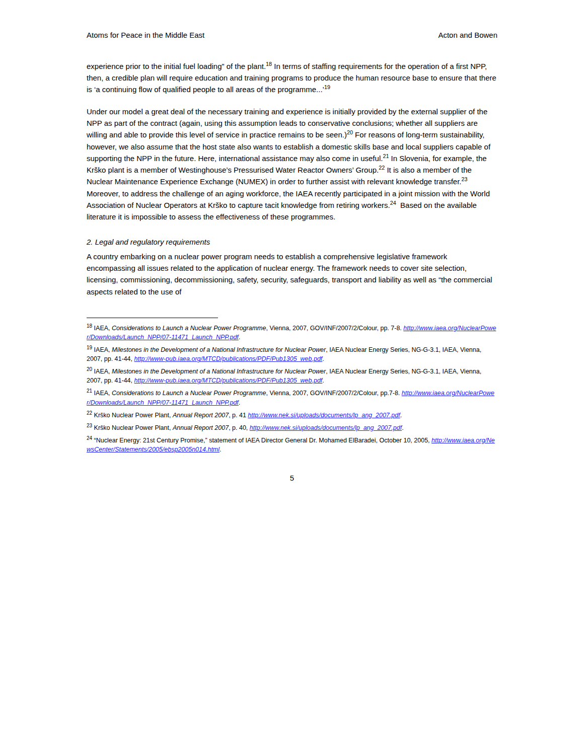Atoms for Peace in the Middle East Acton and Bowen
experience prior to the initial fuel loading” of the plant.18 In terms of staffing requirements for the operation of a first NPP, then, a credible plan will require education and training programs to produce the human resource base to ensure that there is ‘a continuing flow of qualified people to all areas of the programme...’19
Under our model a great deal of the necessary training and experience is initially provided by the external supplier of the NPP as part of the contract (again, using this assumption leads to conservative conclusions; whether all suppliers are willing and able to provide this level of service in practice remains to be seen.)20 For reasons of long-term sustainability, however, we also assume that the host state also wants to establish a domestic skills base and local suppliers capable of supporting the NPP in the future. Here, international assistance may also come in useful.21 In Slovenia, for example, the Krško plant is a member of Westinghouse’s Pressurised Water Reactor Owners’ Group.22 It is also a member of the Nuclear Maintenance Experience Exchange (NUMEX) in order to further assist with relevant knowledge transfer.23 Moreover, to address the challenge of an aging workforce, the IAEA recently participated in a joint mission with the World Association of Nuclear Operators at Krško to capture tacit knowledge from retiring workers.24 Based on the available literature it is impossible to assess the effectiveness of these programmes.
2. Legal and regulatory requirements
A country embarking on a nuclear power program needs to establish a comprehensive legislative framework encompassing all issues related to the application of nuclear energy. The framework needs to cover site selection, licensing, commissioning, decommissioning, safety, security, safeguards, transport and liability as well as “the commercial aspects related to the use of
18 IAEA, Considerations to Launch a Nuclear Power Programme, Vienna, 2007, GOV/INF/2007/2/Colour, pp. 7-8. http://www.iaea.org/NuclearPower/Downloads/Launch_NPP/07-11471_Launch_NPP.pdf.
19 IAEA, Milestones in the Development of a National Infrastructure for Nuclear Power, IAEA Nuclear Energy Series, NG-G-3.1, IAEA, Vienna, 2007, pp. 41-44, http://www-pub.iaea.org/MTCD/publications/PDF/Pub1305_web.pdf.
20 IAEA, Milestones in the Development of a National Infrastructure for Nuclear Power, IAEA Nuclear Energy Series, NG-G-3.1, IAEA, Vienna, 2007, pp. 41-44, http://www-pub.iaea.org/MTCD/publications/PDF/Pub1305_web.pdf.
21 IAEA, Considerations to Launch a Nuclear Power Programme, Vienna, 2007, GOV/INF/2007/2/Colour, pp.7-8. http://www.iaea.org/NuclearPower/Downloads/Launch_NPP/07-11471_Launch_NPP.pdf.
22 Krško Nuclear Power Plant, Annual Report 2007, p. 41 http://www.nek.si/uploads/documents/lp_ang_2007.pdf.
23 Krško Nuclear Power Plant, Annual Report 2007, p. 40, http://www.nek.si/uploads/documents/lp_ang_2007.pdf.
24 “Nuclear Energy: 21st Century Promise,” statement of IAEA Director General Dr. Mohamed ElBaradei, October 10, 2005, http://www.iaea.org/NewsCenter/Statements/2005/ebsp2005n014.html.
5